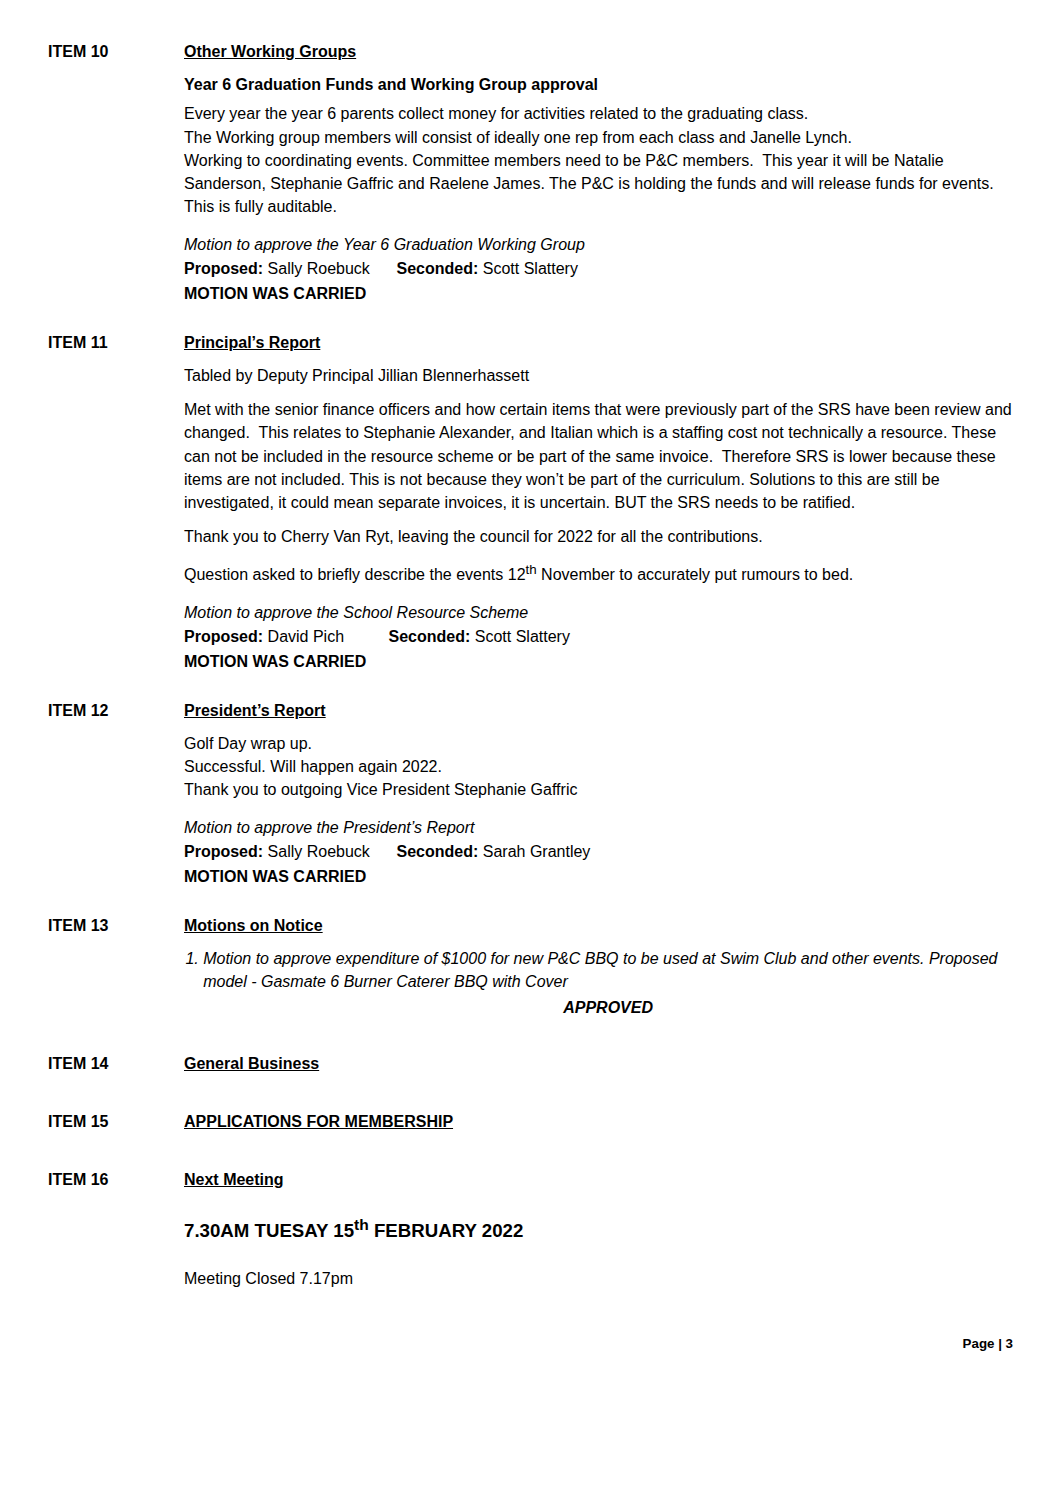ITEM 10
Other Working Groups
Year 6 Graduation Funds and Working Group approval
Every year the year 6 parents collect money for activities related to the graduating class.
The Working group members will consist of ideally one rep from each class and Janelle Lynch.
Working to coordinating events. Committee members need to be P&C members. This year it will be Natalie Sanderson, Stephanie Gaffric and Raelene James. The P&C is holding the funds and will release funds for events. This is fully auditable.
Motion to approve the Year 6 Graduation Working Group
Proposed: Sally Roebuck Seconded: Scott Slattery
MOTION WAS CARRIED
ITEM 11
Principal’s Report
Tabled by Deputy Principal Jillian Blennerhassett
Met with the senior finance officers and how certain items that were previously part of the SRS have been review and changed. This relates to Stephanie Alexander, and Italian which is a staffing cost not technically a resource. These can not be included in the resource scheme or be part of the same invoice. Therefore SRS is lower because these items are not included. This is not because they won’t be part of the curriculum. Solutions to this are still be investigated, it could mean separate invoices, it is uncertain. BUT the SRS needs to be ratified.
Thank you to Cherry Van Ryt, leaving the council for 2022 for all the contributions.
Question asked to briefly describe the events 12th November to accurately put rumours to bed.
Motion to approve the School Resource Scheme
Proposed: David Pich Seconded: Scott Slattery
MOTION WAS CARRIED
ITEM 12
President’s Report
Golf Day wrap up.
Successful. Will happen again 2022.
Thank you to outgoing Vice President Stephanie Gaffric
Motion to approve the President’s Report
Proposed: Sally Roebuck Seconded: Sarah Grantley
MOTION WAS CARRIED
ITEM 13
Motions on Notice
Motion to approve expenditure of $1000 for new P&C BBQ to be used at Swim Club and other events. Proposed model - Gasmate 6 Burner Caterer BBQ with Cover APPROVED
ITEM 14
General Business
ITEM 15
APPLICATIONS FOR MEMBERSHIP
ITEM 16
Next Meeting
7.30AM TUESAY 15th FEBRUARY 2022
Meeting Closed 7.17pm
Page | 3